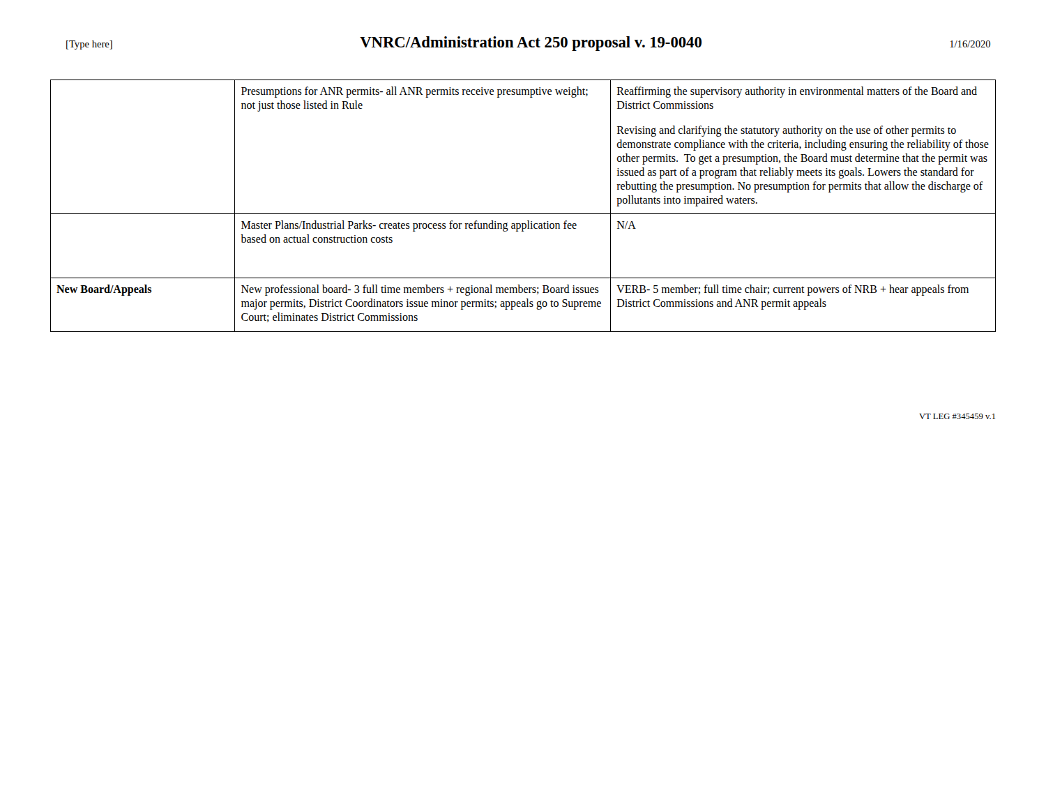[Type here]
VNRC/Administration Act 250 proposal v. 19-0040
1/16/2020
| | Presumptions for ANR permits- all ANR permits receive presumptive weight; not just those listed in Rule | Reaffirming the supervisory authority in environmental matters of the Board and District Commissions Revising and clarifying the statutory authority on the use of other permits to demonstrate compliance with the criteria, including ensuring the reliability of those other permits. To get a presumption, the Board must determine that the permit was issued as part of a program that reliably meets its goals. Lowers the standard for rebutting the presumption. No presumption for permits that allow the discharge of pollutants into impaired waters. |
| | Master Plans/Industrial Parks- creates process for refunding application fee based on actual construction costs | N/A |
| New Board/Appeals | New professional board- 3 full time members + regional members; Board issues major permits, District Coordinators issue minor permits; appeals go to Supreme Court; eliminates District Commissions | VERB- 5 member; full time chair; current powers of NRB + hear appeals from District Commissions and ANR permit appeals |
VT LEG #345459 v.1